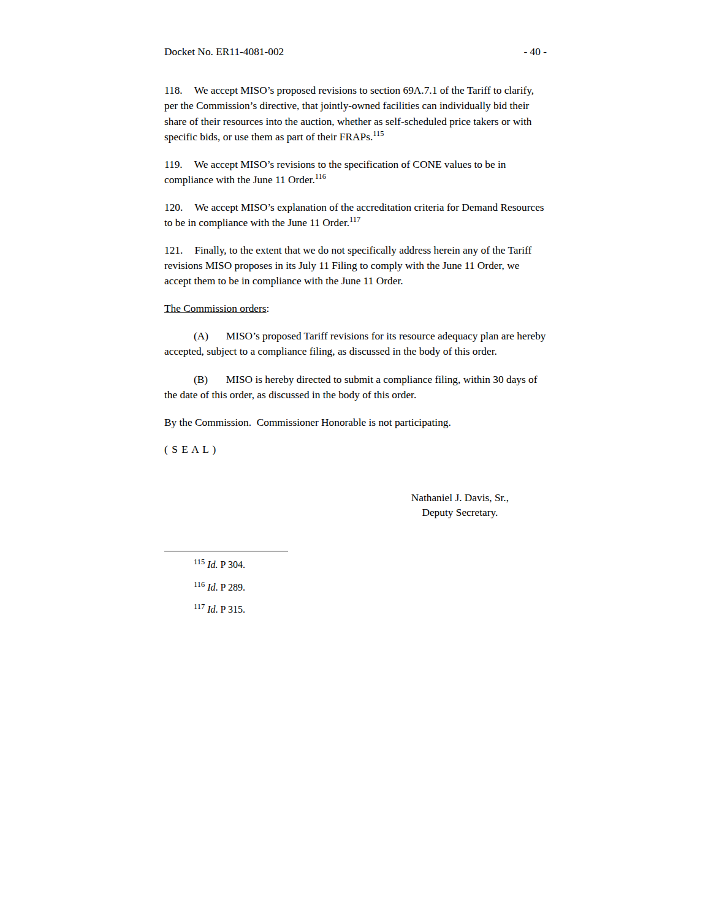Docket No. ER11-4081-002 - 40 -
118. We accept MISO’s proposed revisions to section 69A.7.1 of the Tariff to clarify, per the Commission’s directive, that jointly-owned facilities can individually bid their share of their resources into the auction, whether as self-scheduled price takers or with specific bids, or use them as part of their FRAPs.115
119. We accept MISO’s revisions to the specification of CONE values to be in compliance with the June 11 Order.116
120. We accept MISO’s explanation of the accreditation criteria for Demand Resources to be in compliance with the June 11 Order.117
121. Finally, to the extent that we do not specifically address herein any of the Tariff revisions MISO proposes in its July 11 Filing to comply with the June 11 Order, we accept them to be in compliance with the June 11 Order.
The Commission orders:
(A) MISO’s proposed Tariff revisions for its resource adequacy plan are hereby accepted, subject to a compliance filing, as discussed in the body of this order.
(B) MISO is hereby directed to submit a compliance filing, within 30 days of the date of this order, as discussed in the body of this order.
By the Commission. Commissioner Honorable is not participating.
( S E A L )
Nathaniel J. Davis, Sr.,
Deputy Secretary.
115 Id. P 304.
116 Id. P 289.
117 Id. P 315.